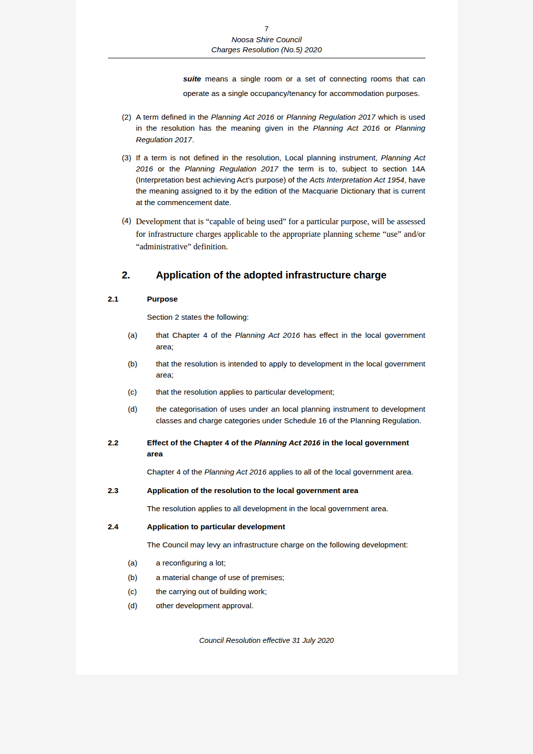7
Noosa Shire Council
Charges Resolution (No.5) 2020
suite means a single room or a set of connecting rooms that can operate as a single occupancy/tenancy for accommodation purposes.
(2)
A term defined in the Planning Act 2016 or Planning Regulation 2017 which is used in the resolution has the meaning given in the Planning Act 2016 or Planning Regulation 2017.
(3)
If a term is not defined in the resolution, Local planning instrument, Planning Act 2016 or the Planning Regulation 2017 the term is to, subject to section 14A (Interpretation best achieving Act’s purpose) of the Acts Interpretation Act 1954, have the meaning assigned to it by the edition of the Macquarie Dictionary that is current at the commencement date.
(4)
Development that is “capable of being used” for a particular purpose, will be assessed for infrastructure charges applicable to the appropriate planning scheme “use” and/or “administrative” definition.
2. Application of the adopted infrastructure charge
2.1 Purpose
Section 2 states the following:
(a)
that Chapter 4 of the Planning Act 2016 has effect in the local government area;
(b)
that the resolution is intended to apply to development in the local government area;
(c)
that the resolution applies to particular development;
(d)
the categorisation of uses under an local planning instrument to development classes and charge categories under Schedule 16 of the Planning Regulation.
2.2 Effect of the Chapter 4 of the Planning Act 2016 in the local government area
Chapter 4 of the Planning Act 2016 applies to all of the local government area.
2.3 Application of the resolution to the local government area
The resolution applies to all development in the local government area.
2.4 Application to particular development
The Council may levy an infrastructure charge on the following development:
(a)
a reconfiguring a lot;
(b)
a material change of use of premises;
(c)
the carrying out of building work;
(d)
other development approval.
Council Resolution effective 31 July 2020